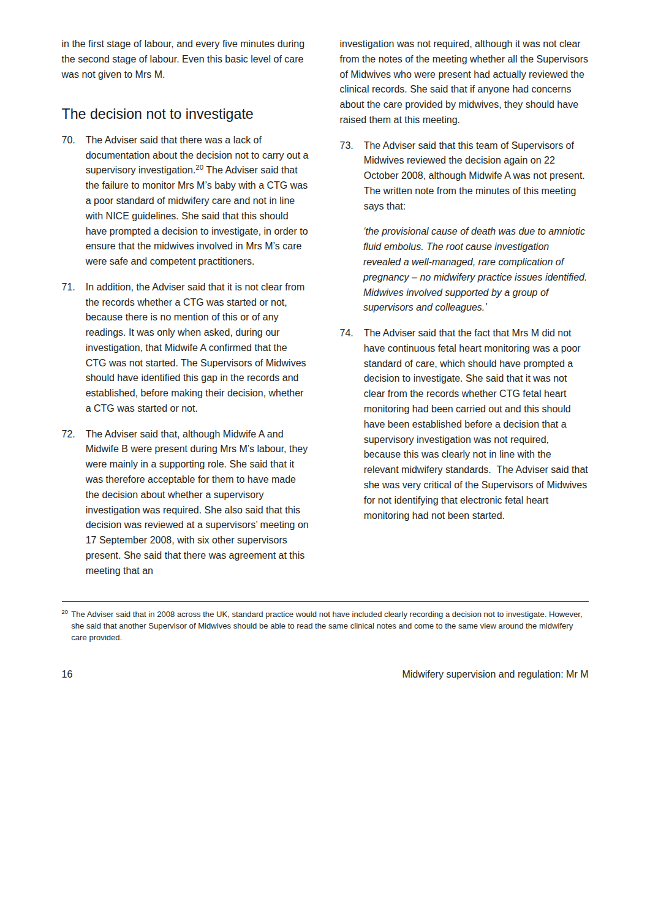in the first stage of labour, and every five minutes during the second stage of labour. Even this basic level of care was not given to Mrs M.
The decision not to investigate
70. The Adviser said that there was a lack of documentation about the decision not to carry out a supervisory investigation.20 The Adviser said that the failure to monitor Mrs M’s baby with a CTG was a poor standard of midwifery care and not in line with NICE guidelines. She said that this should have prompted a decision to investigate, in order to ensure that the midwives involved in Mrs M’s care were safe and competent practitioners.
71. In addition, the Adviser said that it is not clear from the records whether a CTG was started or not, because there is no mention of this or of any readings. It was only when asked, during our investigation, that Midwife A confirmed that the CTG was not started. The Supervisors of Midwives should have identified this gap in the records and established, before making their decision, whether a CTG was started or not.
72. The Adviser said that, although Midwife A and Midwife B were present during Mrs M’s labour, they were mainly in a supporting role. She said that it was therefore acceptable for them to have made the decision about whether a supervisory investigation was required. She also said that this decision was reviewed at a supervisors’ meeting on 17 September 2008, with six other supervisors present. She said that there was agreement at this meeting that an
investigation was not required, although it was not clear from the notes of the meeting whether all the Supervisors of Midwives who were present had actually reviewed the clinical records. She said that if anyone had concerns about the care provided by midwives, they should have raised them at this meeting.
73. The Adviser said that this team of Supervisors of Midwives reviewed the decision again on 22 October 2008, although Midwife A was not present. The written note from the minutes of this meeting says that:
‘the provisional cause of death was due to amniotic fluid embolus. The root cause investigation revealed a well-managed, rare complication of pregnancy – no midwifery practice issues identified. Midwives involved supported by a group of supervisors and colleagues.’
74. The Adviser said that the fact that Mrs M did not have continuous fetal heart monitoring was a poor standard of care, which should have prompted a decision to investigate. She said that it was not clear from the records whether CTG fetal heart monitoring had been carried out and this should have been established before a decision that a supervisory investigation was not required, because this was clearly not in line with the relevant midwifery standards. The Adviser said that she was very critical of the Supervisors of Midwives for not identifying that electronic fetal heart monitoring had not been started.
20 The Adviser said that in 2008 across the UK, standard practice would not have included clearly recording a decision not to investigate. However, she said that another Supervisor of Midwives should be able to read the same clinical notes and come to the same view around the midwifery care provided.
16 Midwifery supervision and regulation: Mr M